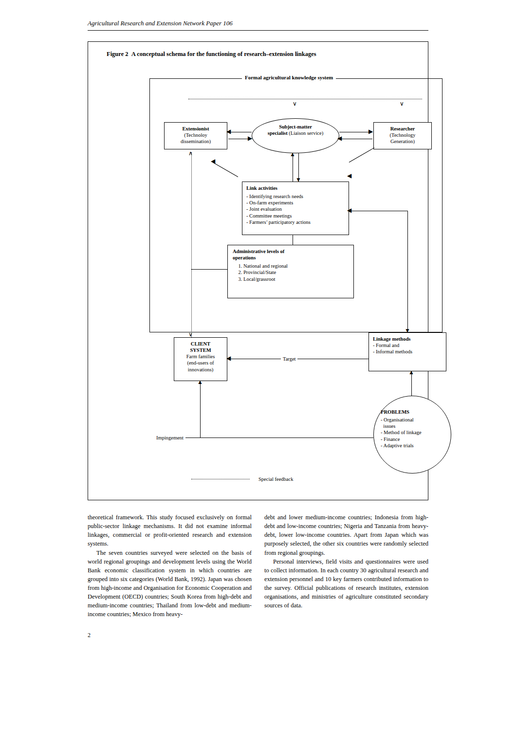Agricultural Research and Extension Network Paper 106
Figure 2 A conceptual schema for the functioning of research–extension linkages
Formal agricultural knowledge system
∨
∨
Extensionist (Technoloy
dissemination)
Subject-matter
specialist (Liaison service)
Researcher (Technology
Generation)
Link activities - Identifying research needs
- On-farm experiments
- Joint evaluation
- Committee meetings
- Farmers’ participatory actions
Administrative levels of
operations
National and regional
Provincial/State
Local/grassroot
CLIENT
SYSTEM Farm families
(end-users of
innovations)
Linkage methods - Formal and
- Informal methods
PROBLEMS - Organisational
issues
- Method of linkage
- Finance
- Adaptive trials
◀
▶
▶
◀
▲
▼
◀
◀
▼
◀
∨
∧
◀
Target
▲
▲
Impingement
Special feedback
theoretical framework. This study focused exclusively on formal public-sector linkage mechanisms. It did not examine informal linkages, commercial or profit-oriented research and extension systems.
The seven countries surveyed were selected on the basis of world regional groupings and development levels using the World Bank economic classification system in which countries are grouped into six categories (World Bank, 1992). Japan was chosen from high-income and Organisation for Economic Cooperation and Development (OECD) countries; South Korea from high-debt and medium-income countries; Thailand from low-debt and medium-income countries; Mexico from heavy-
debt and lower medium-income countries; Indonesia from high-debt and low-income countries; Nigeria and Tanzania from heavy-debt, lower low-income countries. Apart from Japan which was purposely selected, the other six countries were randomly selected from regional groupings.
Personal interviews, field visits and questionnaires were used to collect information. In each country 30 agricultural research and extension personnel and 10 key farmers contributed information to the survey. Official publications of research institutes, extension organisations, and ministries of agriculture constituted secondary sources of data.
2